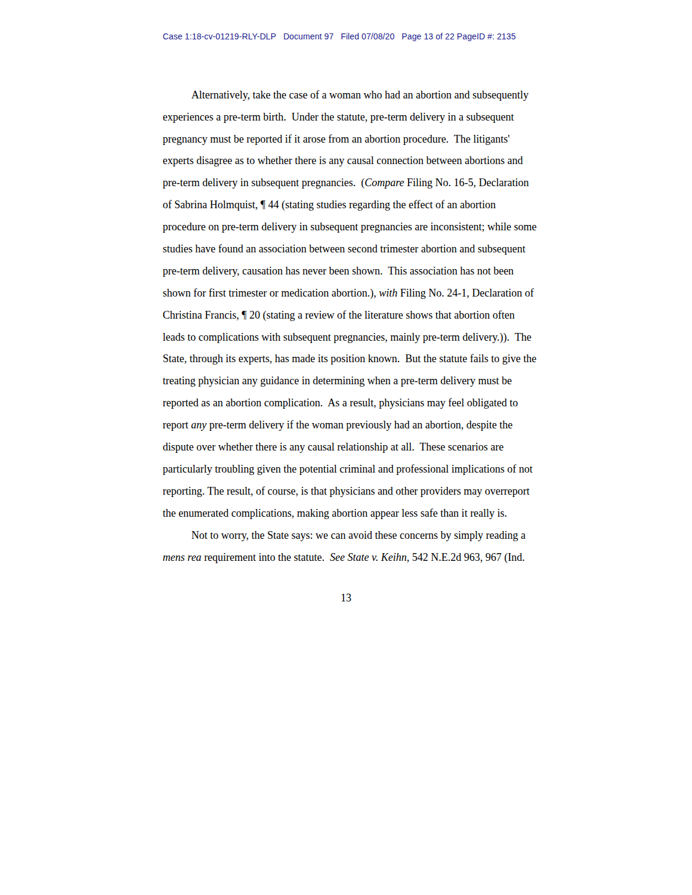Case 1:18-cv-01219-RLY-DLP Document 97 Filed 07/08/20 Page 13 of 22 PageID #: 2135
Alternatively, take the case of a woman who had an abortion and subsequently experiences a pre-term birth. Under the statute, pre-term delivery in a subsequent pregnancy must be reported if it arose from an abortion procedure. The litigants' experts disagree as to whether there is any causal connection between abortions and pre-term delivery in subsequent pregnancies. (Compare Filing No. 16-5, Declaration of Sabrina Holmquist, ¶ 44 (stating studies regarding the effect of an abortion procedure on pre-term delivery in subsequent pregnancies are inconsistent; while some studies have found an association between second trimester abortion and subsequent pre-term delivery, causation has never been shown. This association has not been shown for first trimester or medication abortion.), with Filing No. 24-1, Declaration of Christina Francis, ¶ 20 (stating a review of the literature shows that abortion often leads to complications with subsequent pregnancies, mainly pre-term delivery.)). The State, through its experts, has made its position known. But the statute fails to give the treating physician any guidance in determining when a pre-term delivery must be reported as an abortion complication. As a result, physicians may feel obligated to report any pre-term delivery if the woman previously had an abortion, despite the dispute over whether there is any causal relationship at all. These scenarios are particularly troubling given the potential criminal and professional implications of not reporting. The result, of course, is that physicians and other providers may overreport the enumerated complications, making abortion appear less safe than it really is.
Not to worry, the State says: we can avoid these concerns by simply reading a mens rea requirement into the statute. See State v. Keihn, 542 N.E.2d 963, 967 (Ind.
13